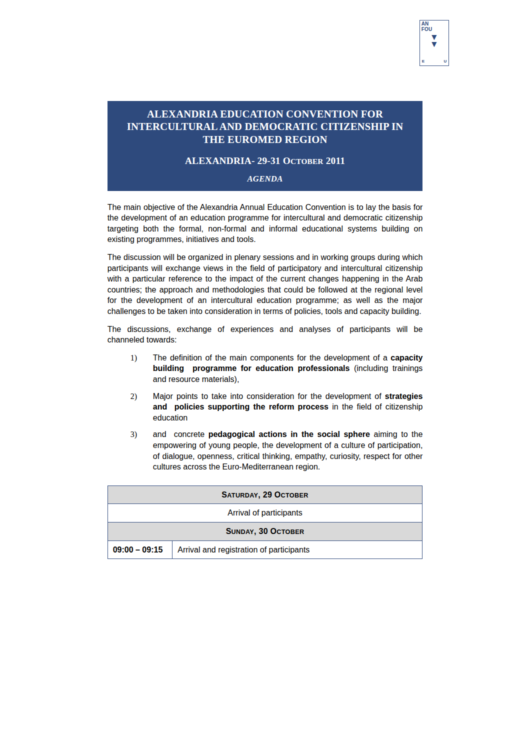AN
FOU
▼ ▼
EU
ALEXANDRIA EDUCATION CONVENTION FOR
INTERCULTURAL AND DEMOCRATIC CITIZENSHIP IN
THE EUROMED REGION
ALEXANDRIA- 29-31 OCTOBER 2011
AGENDA
The main objective of the Alexandria Annual Education Convention is to lay the basis for the development of an education programme for intercultural and democratic citizenship targeting both the formal, non-formal and informal educational systems building on existing programmes, initiatives and tools.
The discussion will be organized in plenary sessions and in working groups during which participants will exchange views in the field of participatory and intercultural citizenship with a particular reference to the impact of the current changes happening in the Arab countries; the approach and methodologies that could be followed at the regional level for the development of an intercultural education programme; as well as the major challenges to be taken into consideration in terms of policies, tools and capacity building.
The discussions, exchange of experiences and analyses of participants will be channeled towards:
1) The definition of the main components for the development of a capacity building programme for education professionals (including trainings and resource materials),
2) Major points to take into consideration for the development of strategies and policies supporting the reform process in the field of citizenship education
3) and concrete pedagogical actions in the social sphere aiming to the empowering of young people, the development of a culture of participation, of dialogue, openness, critical thinking, empathy, curiosity, respect for other cultures across the Euro-Mediterranean region.
| S ATURDAY , 29 O CTOBER |
| Arrival of participants |
| S UNDAY , 30 O CTOBER |
| 09:00 – 09:15 | Arrival and registration of participants |